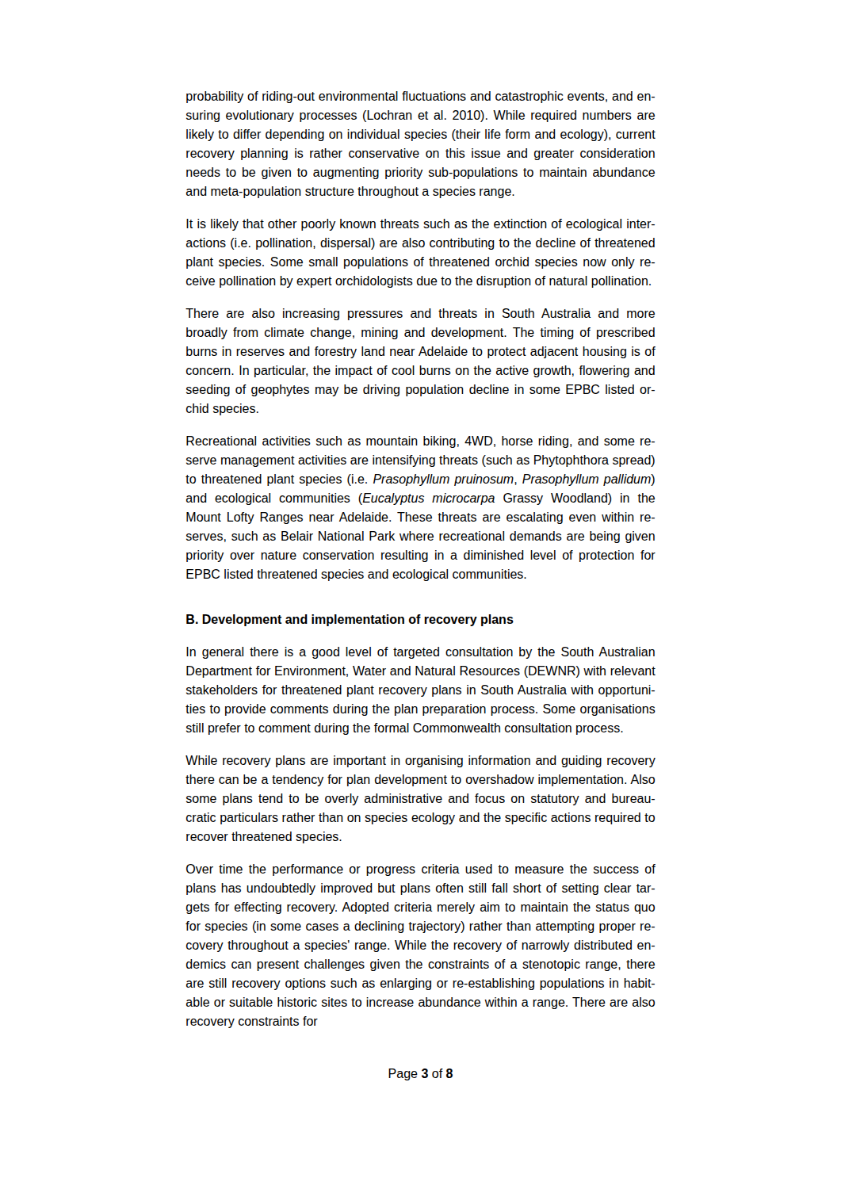probability of riding-out environmental fluctuations and catastrophic events, and ensuring evolutionary processes (Lochran et al. 2010). While required numbers are likely to differ depending on individual species (their life form and ecology), current recovery planning is rather conservative on this issue and greater consideration needs to be given to augmenting priority sub-populations to maintain abundance and meta-population structure throughout a species range.
It is likely that other poorly known threats such as the extinction of ecological interactions (i.e. pollination, dispersal) are also contributing to the decline of threatened plant species. Some small populations of threatened orchid species now only receive pollination by expert orchidologists due to the disruption of natural pollination.
There are also increasing pressures and threats in South Australia and more broadly from climate change, mining and development. The timing of prescribed burns in reserves and forestry land near Adelaide to protect adjacent housing is of concern. In particular, the impact of cool burns on the active growth, flowering and seeding of geophytes may be driving population decline in some EPBC listed orchid species.
Recreational activities such as mountain biking, 4WD, horse riding, and some reserve management activities are intensifying threats (such as Phytophthora spread) to threatened plant species (i.e. Prasophyllum pruinosum, Prasophyllum pallidum) and ecological communities (Eucalyptus microcarpa Grassy Woodland) in the Mount Lofty Ranges near Adelaide. These threats are escalating even within reserves, such as Belair National Park where recreational demands are being given priority over nature conservation resulting in a diminished level of protection for EPBC listed threatened species and ecological communities.
B. Development and implementation of recovery plans
In general there is a good level of targeted consultation by the South Australian Department for Environment, Water and Natural Resources (DEWNR) with relevant stakeholders for threatened plant recovery plans in South Australia with opportunities to provide comments during the plan preparation process. Some organisations still prefer to comment during the formal Commonwealth consultation process.
While recovery plans are important in organising information and guiding recovery there can be a tendency for plan development to overshadow implementation. Also some plans tend to be overly administrative and focus on statutory and bureaucratic particulars rather than on species ecology and the specific actions required to recover threatened species.
Over time the performance or progress criteria used to measure the success of plans has undoubtedly improved but plans often still fall short of setting clear targets for effecting recovery. Adopted criteria merely aim to maintain the status quo for species (in some cases a declining trajectory) rather than attempting proper recovery throughout a species' range. While the recovery of narrowly distributed endemics can present challenges given the constraints of a stenotopic range, there are still recovery options such as enlarging or re-establishing populations in habitable or suitable historic sites to increase abundance within a range. There are also recovery constraints for
Page 3 of 8